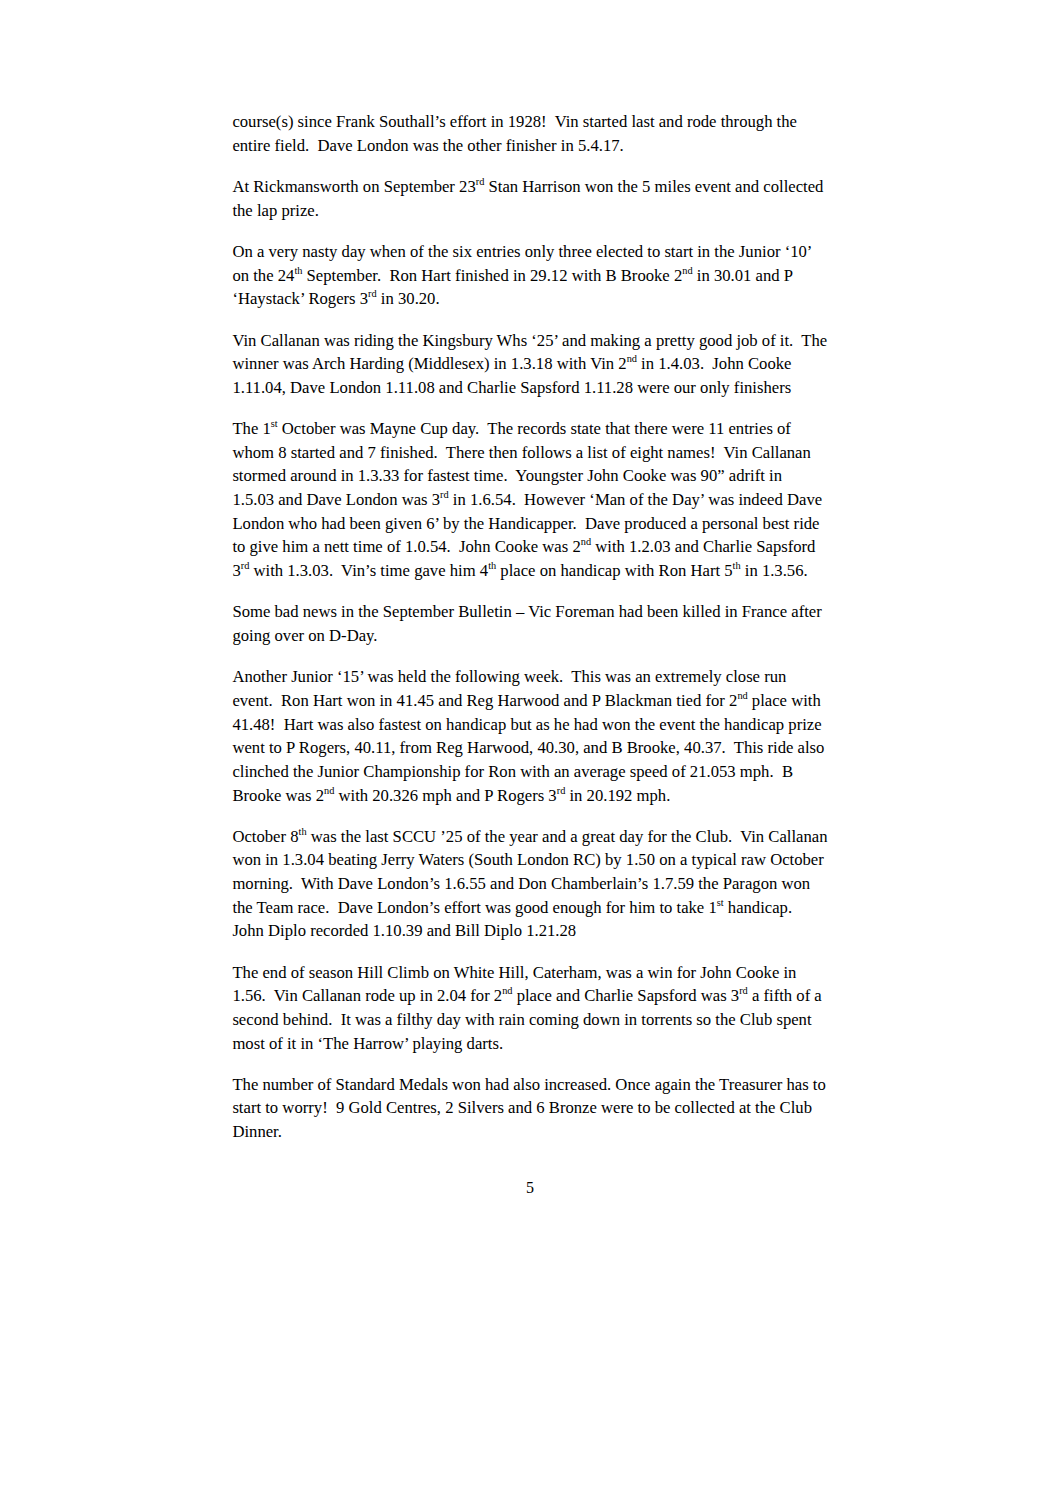course(s) since Frank Southall’s effort in 1928! Vin started last and rode through the entire field. Dave London was the other finisher in 5.4.17.
At Rickmansworth on September 23rd Stan Harrison won the 5 miles event and collected the lap prize.
On a very nasty day when of the six entries only three elected to start in the Junior ‘10’ on the 24th September. Ron Hart finished in 29.12 with B Brooke 2nd in 30.01 and P ‘Haystack’ Rogers 3rd in 30.20.
Vin Callanan was riding the Kingsbury Whs ‘25’ and making a pretty good job of it. The winner was Arch Harding (Middlesex) in 1.3.18 with Vin 2nd in 1.4.03. John Cooke 1.11.04, Dave London 1.11.08 and Charlie Sapsford 1.11.28 were our only finishers
The 1st October was Mayne Cup day. The records state that there were 11 entries of whom 8 started and 7 finished. There then follows a list of eight names! Vin Callanan stormed around in 1.3.33 for fastest time. Youngster John Cooke was 90” adrift in 1.5.03 and Dave London was 3rd in 1.6.54. However ‘Man of the Day’ was indeed Dave London who had been given 6’ by the Handicapper. Dave produced a personal best ride to give him a nett time of 1.0.54. John Cooke was 2nd with 1.2.03 and Charlie Sapsford 3rd with 1.3.03. Vin’s time gave him 4th place on handicap with Ron Hart 5th in 1.3.56.
Some bad news in the September Bulletin – Vic Foreman had been killed in France after going over on D-Day.
Another Junior ‘15’ was held the following week. This was an extremely close run event. Ron Hart won in 41.45 and Reg Harwood and P Blackman tied for 2nd place with 41.48! Hart was also fastest on handicap but as he had won the event the handicap prize went to P Rogers, 40.11, from Reg Harwood, 40.30, and B Brooke, 40.37. This ride also clinched the Junior Championship for Ron with an average speed of 21.053 mph. B Brooke was 2nd with 20.326 mph and P Rogers 3rd in 20.192 mph.
October 8th was the last SCCU ’25 of the year and a great day for the Club. Vin Callanan won in 1.3.04 beating Jerry Waters (South London RC) by 1.50 on a typical raw October morning. With Dave London’s 1.6.55 and Don Chamberlain’s 1.7.59 the Paragon won the Team race. Dave London’s effort was good enough for him to take 1st handicap. John Diplo recorded 1.10.39 and Bill Diplo 1.21.28
The end of season Hill Climb on White Hill, Caterham, was a win for John Cooke in 1.56. Vin Callanan rode up in 2.04 for 2nd place and Charlie Sapsford was 3rd a fifth of a second behind. It was a filthy day with rain coming down in torrents so the Club spent most of it in ‘The Harrow’ playing darts.
The number of Standard Medals won had also increased. Once again the Treasurer has to start to worry! 9 Gold Centres, 2 Silvers and 6 Bronze were to be collected at the Club Dinner.
5